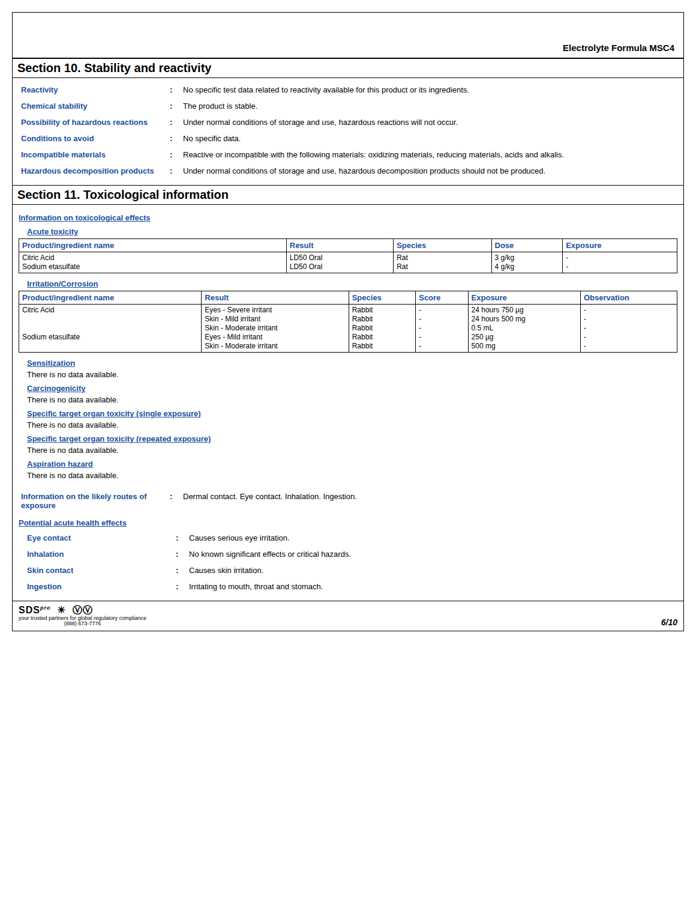Electrolyte Formula MSC4
Section 10. Stability and reactivity
| Reactivity | : | No specific test data related to reactivity available for this product or its ingredients. |
| Chemical stability | : | The product is stable. |
| Possibility of hazardous reactions | : | Under normal conditions of storage and use, hazardous reactions will not occur. |
| Conditions to avoid | : | No specific data. |
| Incompatible materials | : | Reactive or incompatible with the following materials: oxidizing materials, reducing materials, acids and alkalis. |
| Hazardous decomposition products | : | Under normal conditions of storage and use, hazardous decomposition products should not be produced. |
Section 11. Toxicological information
Information on toxicological effects
Acute toxicity
| Product/ingredient name | Result | Species | Dose | Exposure |
| --- | --- | --- | --- | --- |
| Citric Acid Sodium etasulfate | LD50 Oral LD50 Oral | Rat Rat | 3 g/kg 4 g/kg | - - |
Irritation/Corrosion
| Product/ingredient name | Result | Species | Score | Exposure | Observation |
| --- | --- | --- | --- | --- | --- |
| Citric Acid Sodium etasulfate | Eyes - Severe irritant Skin - Mild irritant Skin - Moderate irritant Eyes - Mild irritant Skin - Moderate irritant | Rabbit Rabbit Rabbit Rabbit Rabbit | - - - - - | 24 hours 750 µg 24 hours 500 mg 0.5 mL 250 µg 500 mg | - - - - - |
Sensitization
There is no data available.
Carcinogenicity
There is no data available.
Specific target organ toxicity (single exposure)
There is no data available.
Specific target organ toxicity (repeated exposure)
There is no data available.
Aspiration hazard
There is no data available.
| Information on the likely routes of exposure | : | Dermal contact. Eye contact. Inhalation. Ingestion. |
Potential acute health effects
| Eye contact | : | Causes serious eye irritation. |
| Inhalation | : | No known significant effects or critical hazards. |
| Skin contact | : | Causes skin irritation. |
| Ingestion | : | Irritating to mouth, throat and stomach. |
SDSpro ☀ ⓋⓋ
your trusted partners for global regulatory compliance
(888) 673-7776
6/10